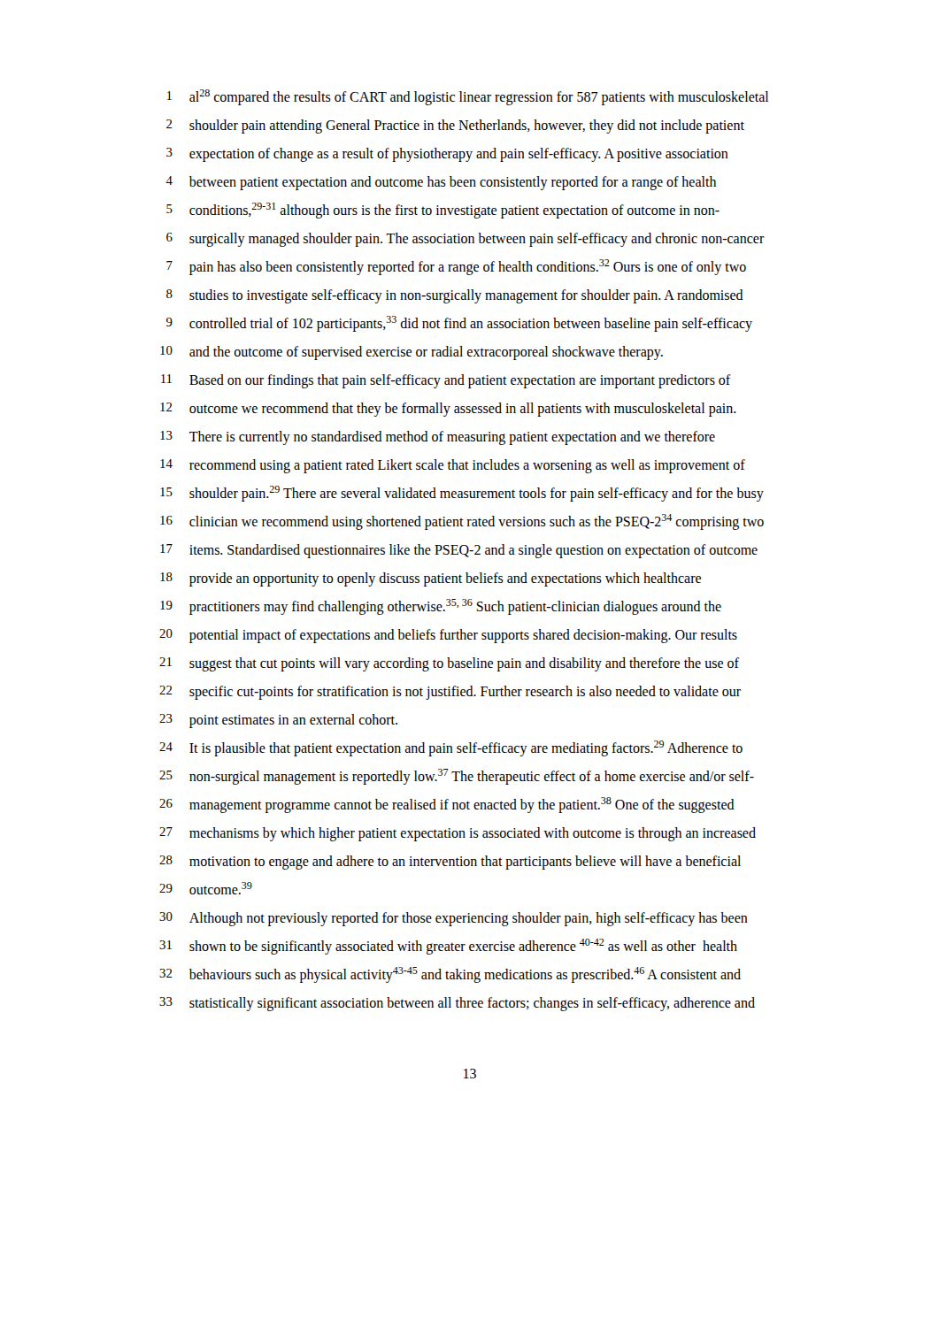al28 compared the results of CART and logistic linear regression for 587 patients with musculoskeletal
shoulder pain attending General Practice in the Netherlands, however, they did not include patient
expectation of change as a result of physiotherapy and pain self-efficacy. A positive association
between patient expectation and outcome has been consistently reported for a range of health
conditions,29-31 although ours is the first to investigate patient expectation of outcome in non-
surgically managed shoulder pain. The association between pain self-efficacy and chronic non-cancer
pain has also been consistently reported for a range of health conditions.32 Ours is one of only two
studies to investigate self-efficacy in non-surgically management for shoulder pain. A randomised
controlled trial of 102 participants,33 did not find an association between baseline pain self-efficacy
and the outcome of supervised exercise or radial extracorporeal shockwave therapy.
Based on our findings that pain self-efficacy and patient expectation are important predictors of
outcome we recommend that they be formally assessed in all patients with musculoskeletal pain.
There is currently no standardised method of measuring patient expectation and we therefore
recommend using a patient rated Likert scale that includes a worsening as well as improvement of
shoulder pain.29 There are several validated measurement tools for pain self-efficacy and for the busy
clinician we recommend using shortened patient rated versions such as the PSEQ-234 comprising two
items. Standardised questionnaires like the PSEQ-2 and a single question on expectation of outcome
provide an opportunity to openly discuss patient beliefs and expectations which healthcare
practitioners may find challenging otherwise.35, 36 Such patient-clinician dialogues around the
potential impact of expectations and beliefs further supports shared decision-making. Our results
suggest that cut points will vary according to baseline pain and disability and therefore the use of
specific cut-points for stratification is not justified. Further research is also needed to validate our
point estimates in an external cohort.
It is plausible that patient expectation and pain self-efficacy are mediating factors.29 Adherence to
non-surgical management is reportedly low.37 The therapeutic effect of a home exercise and/or self-
management programme cannot be realised if not enacted by the patient.38 One of the suggested
mechanisms by which higher patient expectation is associated with outcome is through an increased
motivation to engage and adhere to an intervention that participants believe will have a beneficial
outcome.39
Although not previously reported for those experiencing shoulder pain, high self-efficacy has been
shown to be significantly associated with greater exercise adherence 40-42 as well as other health
behaviours such as physical activity43-45 and taking medications as prescribed.46 A consistent and
statistically significant association between all three factors; changes in self-efficacy, adherence and
13